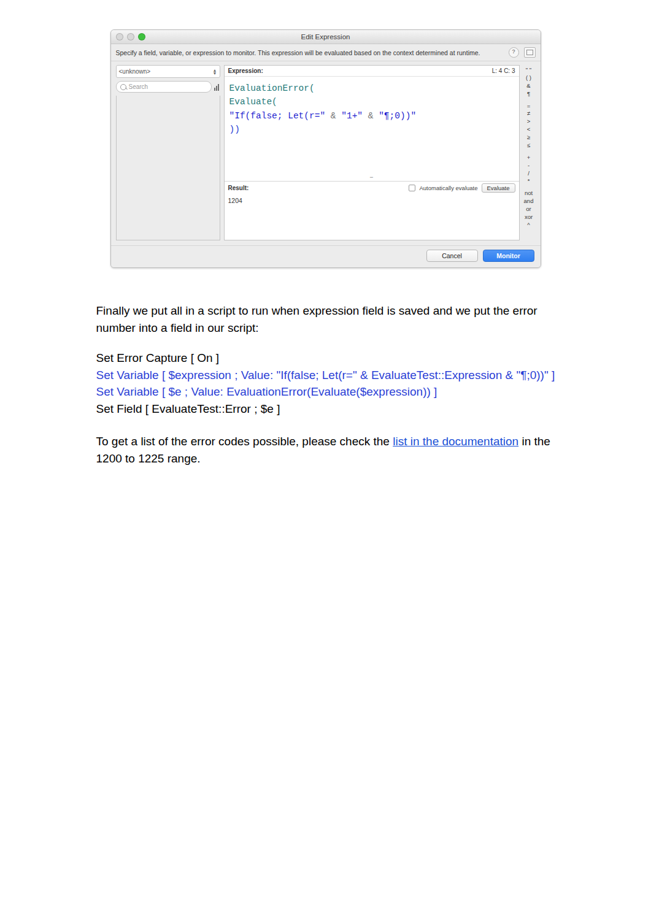Edit Expression
Specify a field, variable, or expression to monitor. This expression will be evaluated based on the context determined at runtime. ?
<unknown> ▲▼
Search
Expression: L: 4 C: 3
EvaluationError( Evaluate( "If(false; Let(r=" & "1+" & "¶;0))" ))
━
Result: Automatically evaluate Evaluate
1204
" " ( ) & ¶ = ≠ > < ≥ ≤ + - / * not and or xor ^
Cancel Monitor
Finally we put all in a script to run when expression field is saved and we put the error number into a field in our script:
Set Error Capture [ On ]
Set Variable [ $expression ; Value: "If(false; Let(r=" & EvaluateTest::Expression & "¶;0))" ]
Set Variable [ $e ; Value: EvaluationError(Evaluate($expression)) ]
Set Field [ EvaluateTest::Error ; $e ]
To get a list of the error codes possible, please check the list in the documentation in the 1200 to 1225 range.